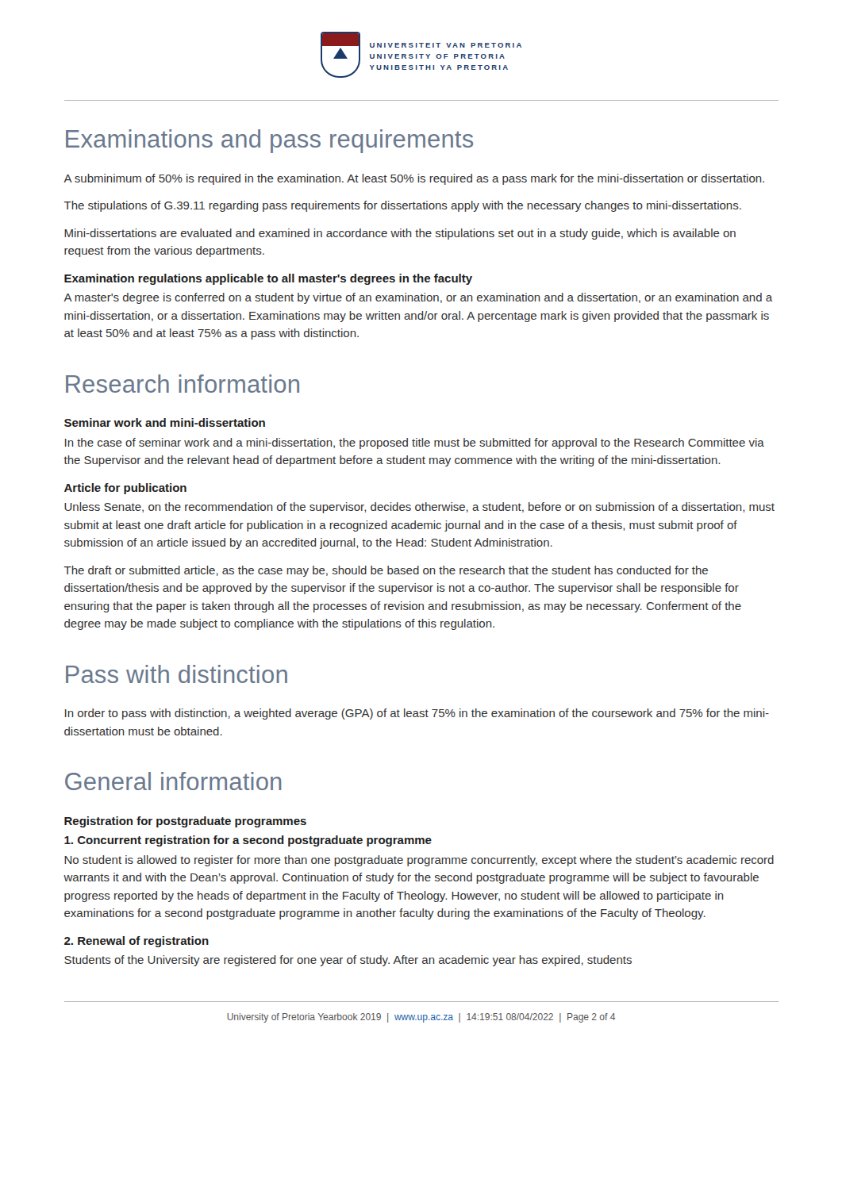UNIVERSITEIT VAN PRETORIA UNIVERSITY OF PRETORIA YUNIBESITHI YA PRETORIA
Examinations and pass requirements
A subminimum of 50% is required in the examination. At least 50% is required as a pass mark for the mini-dissertation or dissertation.
The stipulations of G.39.11 regarding pass requirements for dissertations apply with the necessary changes to mini-dissertations.
Mini-dissertations are evaluated and examined in accordance with the stipulations set out in a study guide, which is available on request from the various departments.
Examination regulations applicable to all master's degrees in the faculty
A master's degree is conferred on a student by virtue of an examination, or an examination and a dissertation, or an examination and a mini-dissertation, or a dissertation. Examinations may be written and/or oral. A percentage mark is given provided that the passmark is at least 50% and at least 75% as a pass with distinction.
Research information
Seminar work and mini-dissertation
In the case of seminar work and a mini-dissertation, the proposed title must be submitted for approval to the Research Committee via the Supervisor and the relevant head of department before a student may commence with the writing of the mini-dissertation.
Article for publication
Unless Senate, on the recommendation of the supervisor, decides otherwise, a student, before or on submission of a dissertation, must submit at least one draft article for publication in a recognized academic journal and in the case of a thesis, must submit proof of submission of an article issued by an accredited journal, to the Head: Student Administration.
The draft or submitted article, as the case may be, should be based on the research that the student has conducted for the dissertation/thesis and be approved by the supervisor if the supervisor is not a co-author. The supervisor shall be responsible for ensuring that the paper is taken through all the processes of revision and resubmission, as may be necessary. Conferment of the degree may be made subject to compliance with the stipulations of this regulation.
Pass with distinction
In order to pass with distinction, a weighted average (GPA) of at least 75% in the examination of the coursework and 75% for the mini-dissertation must be obtained.
General information
Registration for postgraduate programmes
1. Concurrent registration for a second postgraduate programme
No student is allowed to register for more than one postgraduate programme concurrently, except where the student’s academic record warrants it and with the Dean’s approval. Continuation of study for the second postgraduate programme will be subject to favourable progress reported by the heads of department in the Faculty of Theology. However, no student will be allowed to participate in examinations for a second postgraduate programme in another faculty during the examinations of the Faculty of Theology.
2. Renewal of registration
Students of the University are registered for one year of study. After an academic year has expired, students
University of Pretoria Yearbook 2019 | www.up.ac.za | 14:19:51 08/04/2022 | Page 2 of 4